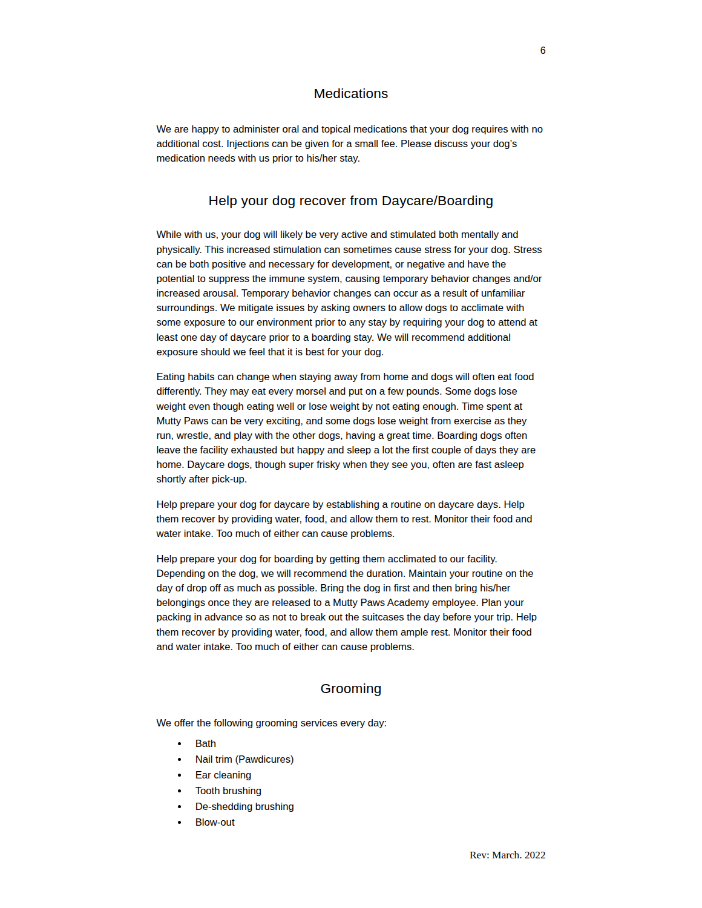6
Medications
We are happy to administer oral and topical medications that your dog requires with no additional cost. Injections can be given for a small fee. Please discuss your dog’s medication needs with us prior to his/her stay.
Help your dog recover from Daycare/Boarding
While with us, your dog will likely be very active and stimulated both mentally and physically. This increased stimulation can sometimes cause stress for your dog. Stress can be both positive and necessary for development, or negative and have the potential to suppress the immune system, causing temporary behavior changes and/or increased arousal. Temporary behavior changes can occur as a result of unfamiliar surroundings. We mitigate issues by asking owners to allow dogs to acclimate with some exposure to our environment prior to any stay by requiring your dog to attend at least one day of daycare prior to a boarding stay. We will recommend additional exposure should we feel that it is best for your dog.
Eating habits can change when staying away from home and dogs will often eat food differently. They may eat every morsel and put on a few pounds. Some dogs lose weight even though eating well or lose weight by not eating enough. Time spent at Mutty Paws can be very exciting, and some dogs lose weight from exercise as they run, wrestle, and play with the other dogs, having a great time. Boarding dogs often leave the facility exhausted but happy and sleep a lot the first couple of days they are home. Daycare dogs, though super frisky when they see you, often are fast asleep shortly after pick-up.
Help prepare your dog for daycare by establishing a routine on daycare days. Help them recover by providing water, food, and allow them to rest. Monitor their food and water intake. Too much of either can cause problems.
Help prepare your dog for boarding by getting them acclimated to our facility. Depending on the dog, we will recommend the duration. Maintain your routine on the day of drop off as much as possible. Bring the dog in first and then bring his/her belongings once they are released to a Mutty Paws Academy employee. Plan your packing in advance so as not to break out the suitcases the day before your trip. Help them recover by providing water, food, and allow them ample rest. Monitor their food and water intake. Too much of either can cause problems.
Grooming
We offer the following grooming services every day:
Bath
Nail trim (Pawdicures)
Ear cleaning
Tooth brushing
De-shedding brushing
Blow-out
Rev: March. 2022